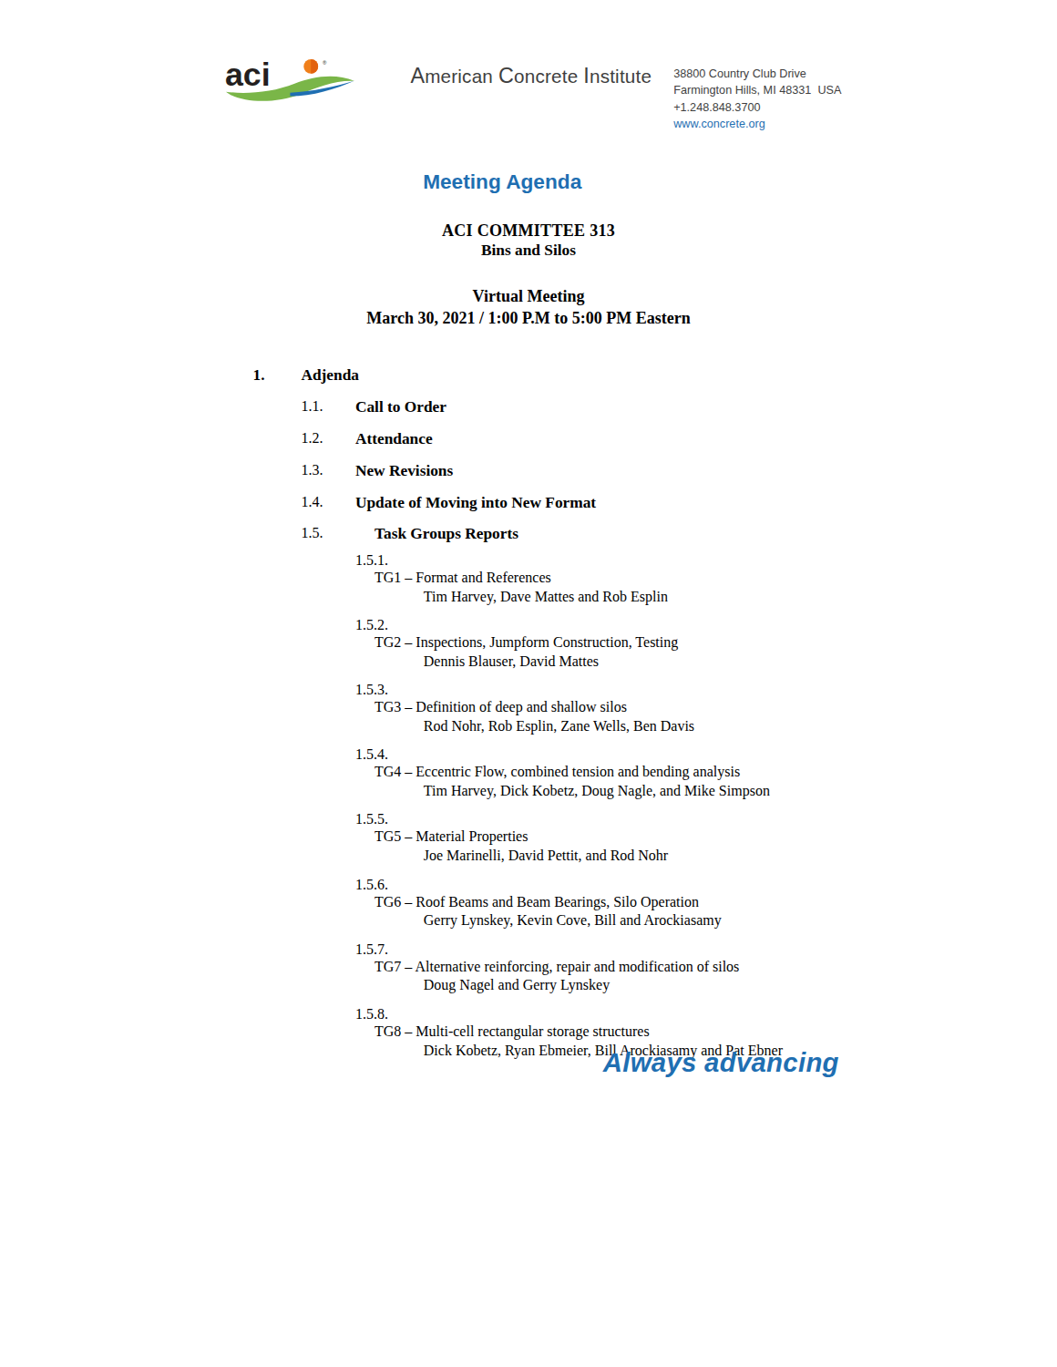aci ®
American Concrete Institute
38800 Country Club Drive
Farmington Hills, MI 48331 USA
+1.248.848.3700
www.concrete.org
Meeting Agenda
ACI COMMITTEE 313
Bins and Silos
Virtual Meeting
March 30, 2021 / 1:00 P.M to 5:00 PM Eastern
Adjenda
Call to Order
Attendance
New Revisions
Update of Moving into New Format
Task Groups Reports
TG1 – Format and References Tim Harvey, Dave Mattes and Rob Esplin
TG2 – Inspections, Jumpform Construction, Testing Dennis Blauser, David Mattes
TG3 – Definition of deep and shallow silos Rod Nohr, Rob Esplin, Zane Wells, Ben Davis
TG4 – Eccentric Flow, combined tension and bending analysis Tim Harvey, Dick Kobetz, Doug Nagle, and Mike Simpson
TG5 – Material Properties Joe Marinelli, David Pettit, and Rod Nohr
TG6 – Roof Beams and Beam Bearings, Silo Operation Gerry Lynskey, Kevin Cove, Bill and Arockiasamy
TG7 – Alternative reinforcing, repair and modification of silos Doug Nagel and Gerry Lynskey
TG8 – Multi-cell rectangular storage structures Dick Kobetz, Ryan Ebmeier, Bill Arockiasamy and Pat Ebner
Always advancing